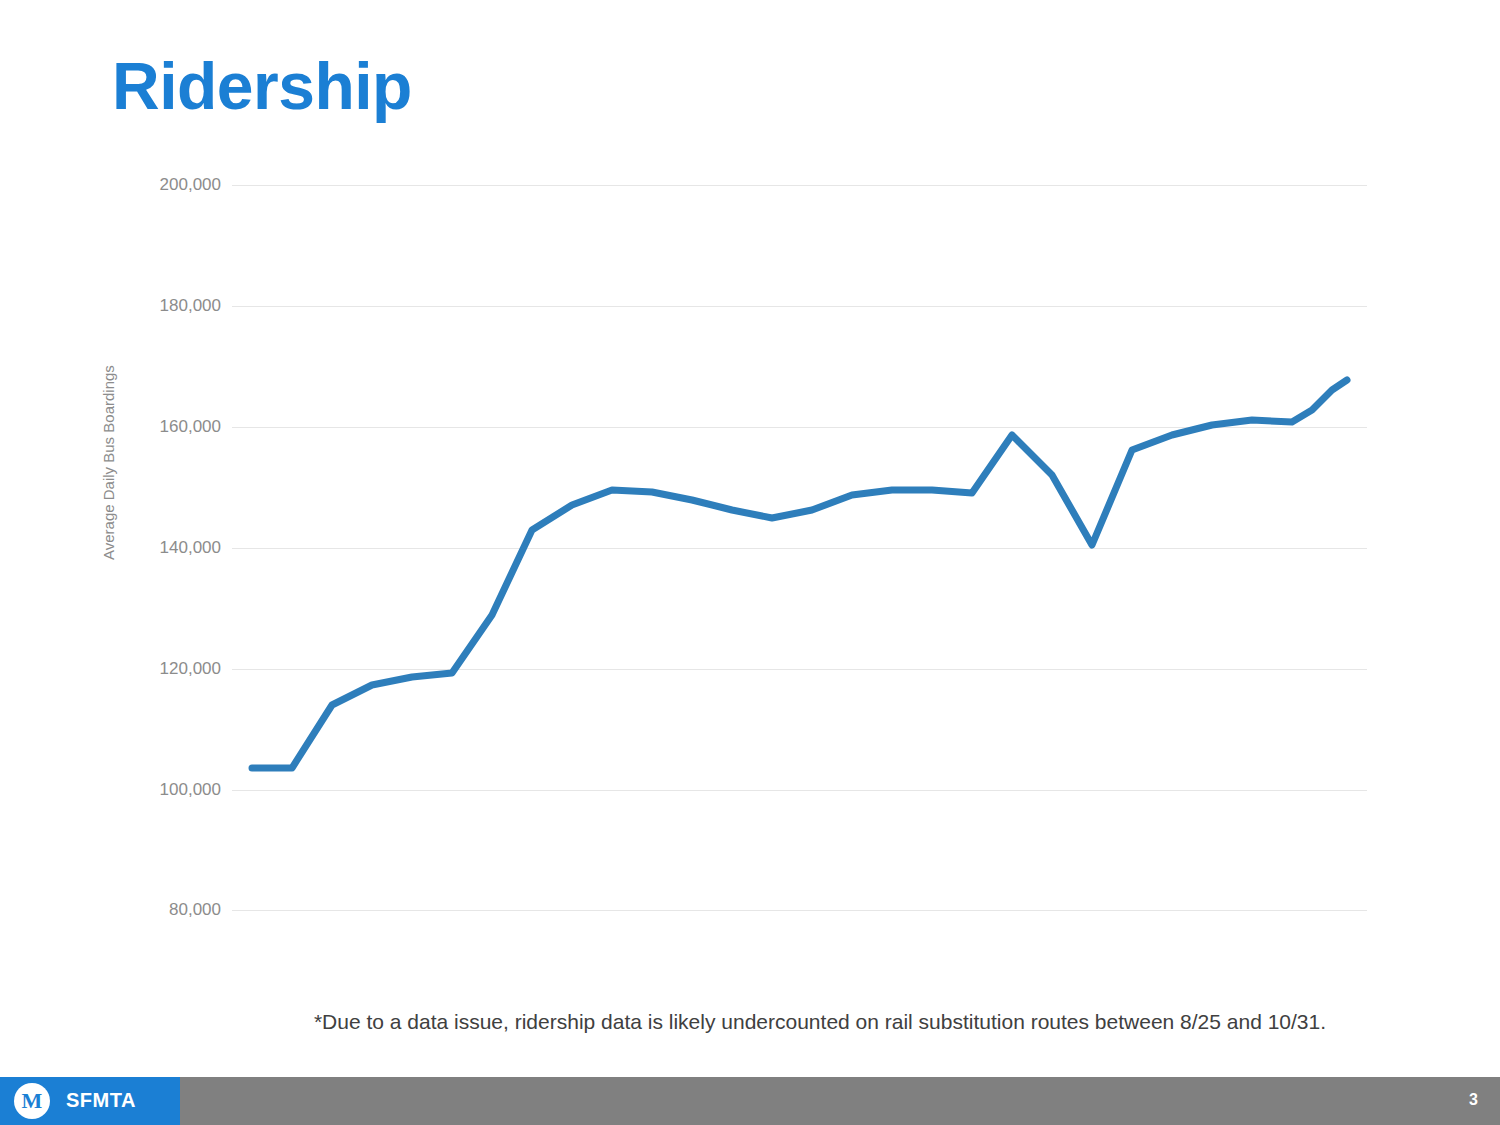Ridership
Average Daily Bus Boardings
gridlines at 80k,100k,...,200k (chart height 725px, 6 lines)
200,000
180,000
160,000
140,000
120,000
100,000
80,000
May
June
July
August
September
October
November
*Due to a data issue, ridership data is likely undercounted on rail substitution routes between 8/25 and 10/31.
M
SFMTA
3